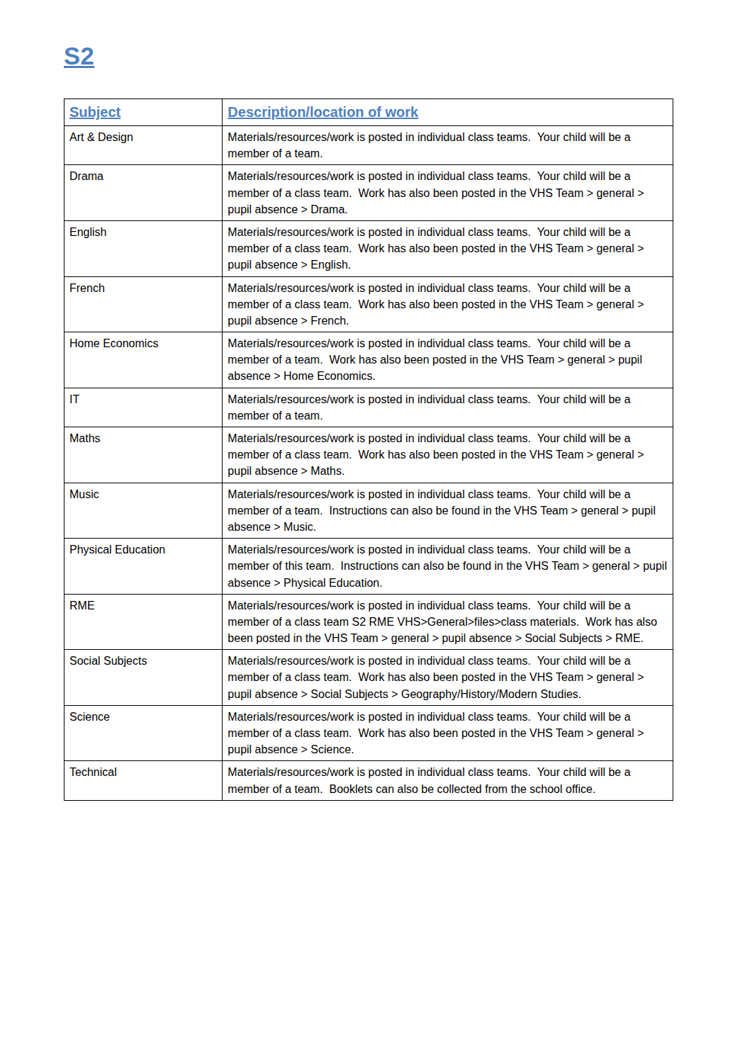S2
| Subject | Description/location of work |
| --- | --- |
| Art & Design | Materials/resources/work is posted in individual class teams. Your child will be a member of a team. |
| Drama | Materials/resources/work is posted in individual class teams. Your child will be a member of a class team. Work has also been posted in the VHS Team > general > pupil absence > Drama. |
| English | Materials/resources/work is posted in individual class teams. Your child will be a member of a class team. Work has also been posted in the VHS Team > general > pupil absence > English. |
| French | Materials/resources/work is posted in individual class teams. Your child will be a member of a class team. Work has also been posted in the VHS Team > general > pupil absence > French. |
| Home Economics | Materials/resources/work is posted in individual class teams. Your child will be a member of a team. Work has also been posted in the VHS Team > general > pupil absence > Home Economics. |
| IT | Materials/resources/work is posted in individual class teams. Your child will be a member of a team. |
| Maths | Materials/resources/work is posted in individual class teams. Your child will be a member of a class team. Work has also been posted in the VHS Team > general > pupil absence > Maths. |
| Music | Materials/resources/work is posted in individual class teams. Your child will be a member of a team. Instructions can also be found in the VHS Team > general > pupil absence > Music. |
| Physical Education | Materials/resources/work is posted in individual class teams. Your child will be a member of this team. Instructions can also be found in the VHS Team > general > pupil absence > Physical Education. |
| RME | Materials/resources/work is posted in individual class teams. Your child will be a member of a class team S2 RME VHS>General>files>class materials. Work has also been posted in the VHS Team > general > pupil absence > Social Subjects > RME. |
| Social Subjects | Materials/resources/work is posted in individual class teams. Your child will be a member of a class team. Work has also been posted in the VHS Team > general > pupil absence > Social Subjects > Geography/History/Modern Studies. |
| Science | Materials/resources/work is posted in individual class teams. Your child will be a member of a class team. Work has also been posted in the VHS Team > general > pupil absence > Science. |
| Technical | Materials/resources/work is posted in individual class teams. Your child will be a member of a team. Booklets can also be collected from the school office. |